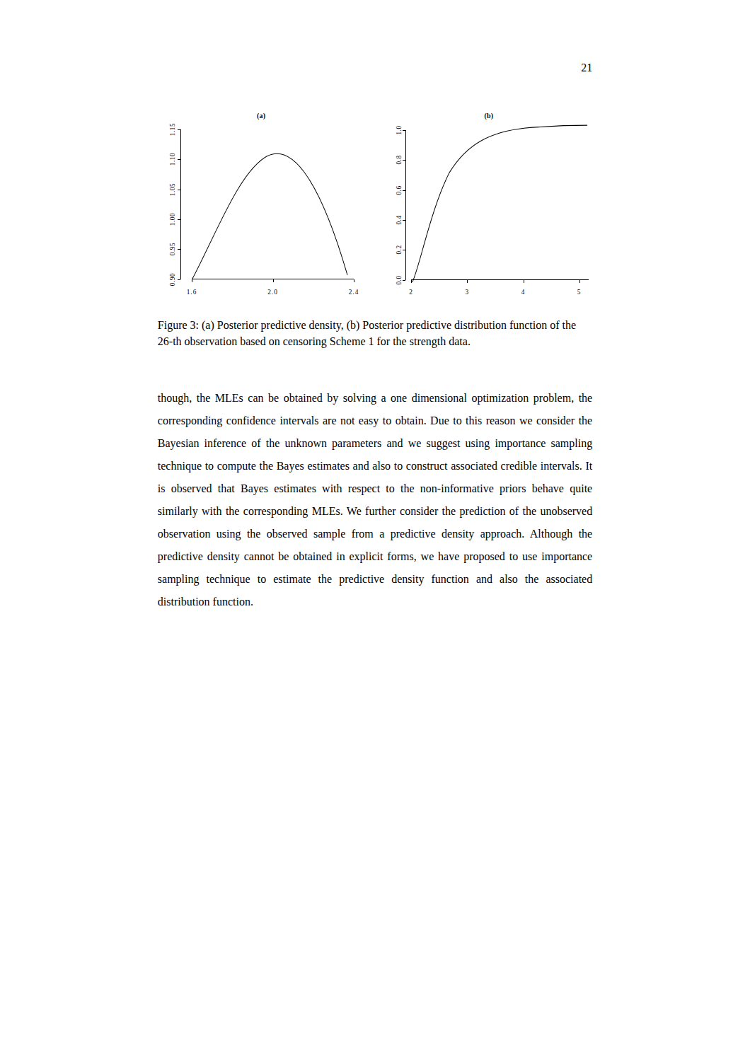21
(a)
1.15 1.10 1.05 1.00 0.95 0.90
1.6 2.0 2.4
(b)
1.0 0.8 0.6 0.4 0.2 0.0
2 3 4 5
Figure 3: (a) Posterior predictive density, (b) Posterior predictive distribution function of the 26-th observation based on censoring Scheme 1 for the strength data.
though, the MLEs can be obtained by solving a one dimensional optimization problem, the corresponding confidence intervals are not easy to obtain. Due to this reason we consider the Bayesian inference of the unknown parameters and we suggest using importance sampling technique to compute the Bayes estimates and also to construct associated credible intervals. It is observed that Bayes estimates with respect to the non-informative priors behave quite similarly with the corresponding MLEs. We further consider the prediction of the unobserved observation using the observed sample from a predictive density approach. Although the predictive density cannot be obtained in explicit forms, we have proposed to use importance sampling technique to estimate the predictive density function and also the associated distribution function.